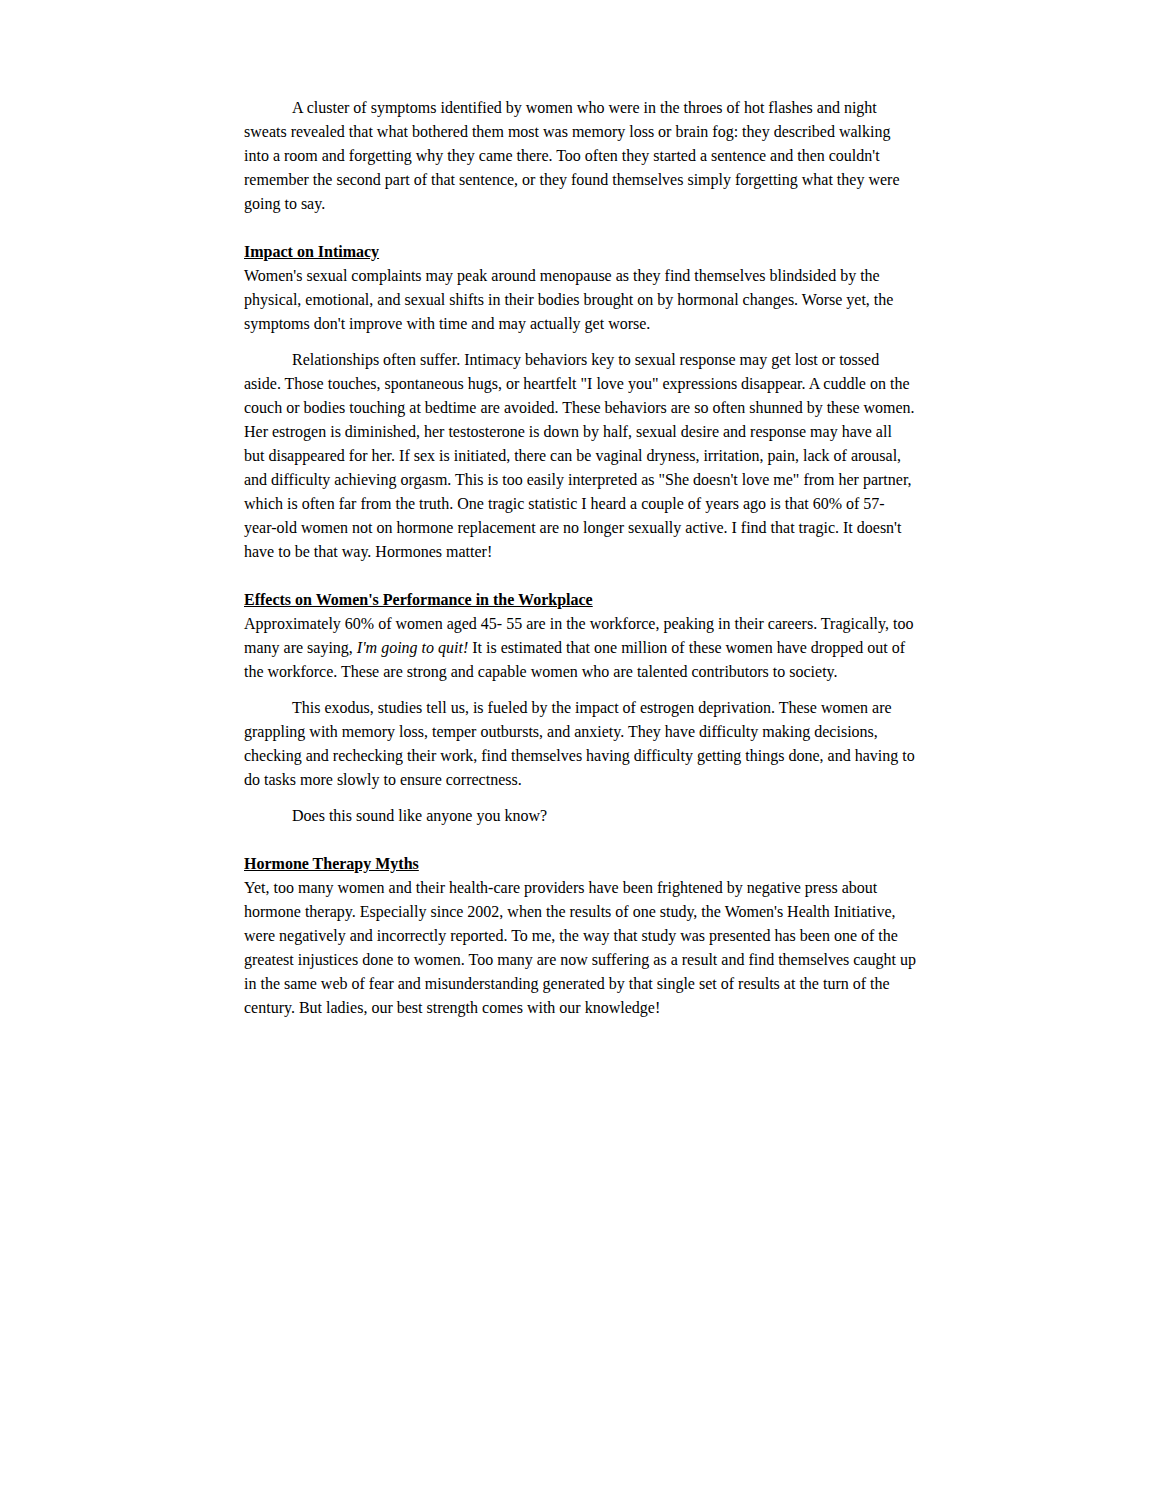A cluster of symptoms identified by women who were in the throes of hot flashes and night sweats revealed that what bothered them most was memory loss or brain fog: they described walking into a room and forgetting why they came there. Too often they started a sentence and then couldn't remember the second part of that sentence, or they found themselves simply forgetting what they were going to say.
Impact on Intimacy
Women's sexual complaints may peak around menopause as they find themselves blindsided by the physical, emotional, and sexual shifts in their bodies brought on by hormonal changes. Worse yet, the symptoms don't improve with time and may actually get worse.
Relationships often suffer. Intimacy behaviors key to sexual response may get lost or tossed aside. Those touches, spontaneous hugs, or heartfelt "I love you" expressions disappear. A cuddle on the couch or bodies touching at bedtime are avoided. These behaviors are so often shunned by these women. Her estrogen is diminished, her testosterone is down by half, sexual desire and response may have all but disappeared for her. If sex is initiated, there can be vaginal dryness, irritation, pain, lack of arousal, and difficulty achieving orgasm. This is too easily interpreted as "She doesn't love me" from her partner, which is often far from the truth. One tragic statistic I heard a couple of years ago is that 60% of 57-year-old women not on hormone replacement are no longer sexually active. I find that tragic. It doesn't have to be that way. Hormones matter!
Effects on Women's Performance in the Workplace
Approximately 60% of women aged 45- 55 are in the workforce, peaking in their careers. Tragically, too many are saying, I'm going to quit! It is estimated that one million of these women have dropped out of the workforce. These are strong and capable women who are talented contributors to society.
This exodus, studies tell us, is fueled by the impact of estrogen deprivation. These women are grappling with memory loss, temper outbursts, and anxiety. They have difficulty making decisions, checking and rechecking their work, find themselves having difficulty getting things done, and having to do tasks more slowly to ensure correctness.
Does this sound like anyone you know?
Hormone Therapy Myths
Yet, too many women and their health-care providers have been frightened by negative press about hormone therapy. Especially since 2002, when the results of one study, the Women's Health Initiative, were negatively and incorrectly reported. To me, the way that study was presented has been one of the greatest injustices done to women. Too many are now suffering as a result and find themselves caught up in the same web of fear and misunderstanding generated by that single set of results at the turn of the century. But ladies, our best strength comes with our knowledge!